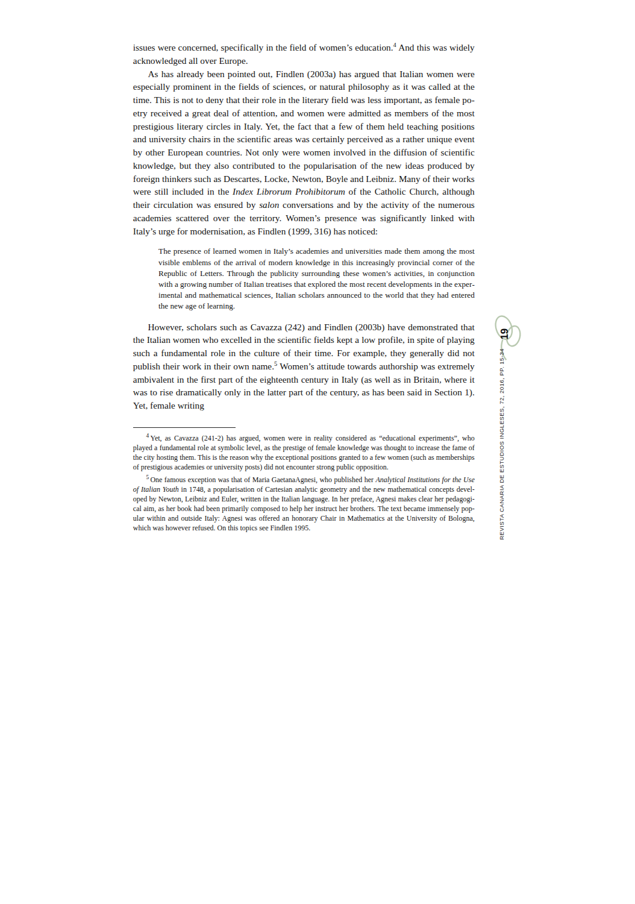issues were concerned, specifically in the field of women’s education.4 And this was widely acknowledged all over Europe.
As has already been pointed out, Findlen (2003a) has argued that Italian women were especially prominent in the fields of sciences, or natural philosophy as it was called at the time. This is not to deny that their role in the literary field was less important, as female poetry received a great deal of attention, and women were admitted as members of the most prestigious literary circles in Italy. Yet, the fact that a few of them held teaching positions and university chairs in the scientific areas was certainly perceived as a rather unique event by other European countries. Not only were women involved in the diffusion of scientific knowledge, but they also contributed to the popularisation of the new ideas produced by foreign thinkers such as Descartes, Locke, Newton, Boyle and Leibniz. Many of their works were still included in the Index Librorum Prohibitorum of the Catholic Church, although their circulation was ensured by salon conversations and by the activity of the numerous academies scattered over the territory. Women’s presence was significantly linked with Italy’s urge for modernisation, as Findlen (1999, 316) has noticed:
The presence of learned women in Italy’s academies and universities made them among the most visible emblems of the arrival of modern knowledge in this increasingly provincial corner of the Republic of Letters. Through the publicity surrounding these women’s activities, in conjunction with a growing number of Italian treatises that explored the most recent developments in the experimental and mathematical sciences, Italian scholars announced to the world that they had entered the new age of learning.
However, scholars such as Cavazza (242) and Findlen (2003b) have demonstrated that the Italian women who excelled in the scientific fields kept a low profile, in spite of playing such a fundamental role in the culture of their time. For example, they generally did not publish their work in their own name.5 Women’s attitude towards authorship was extremely ambivalent in the first part of the eighteenth century in Italy (as well as in Britain, where it was to rise dramatically only in the latter part of the century, as has been said in Section 1). Yet, female writing
4 Yet, as Cavazza (241-2) has argued, women were in reality considered as “educational experiments”, who played a fundamental role at symbolic level, as the prestige of female knowledge was thought to increase the fame of the city hosting them. This is the reason why the exceptional positions granted to a few women (such as memberships of prestigious academies or university posts) did not encounter strong public opposition.
5 One famous exception was that of Maria GaetanaAgnesi, who published her Analytical Institutions for the Use of Italian Youth in 1748, a popularisation of Cartesian analytic geometry and the new mathematical concepts developed by Newton, Leibniz and Euler, written in the Italian language. In her preface, Agnesi makes clear her pedagogical aim, as her book had been primarily composed to help her instruct her brothers. The text became immensely popular within and outside Italy: Agnesi was offered an honorary Chair in Mathematics at the University of Bologna, which was however refused. On this topics see Findlen 1995.
19
REVISTA CANARIA DE ESTUDIOS INGLESES, 72, 2016, PP. 15-34